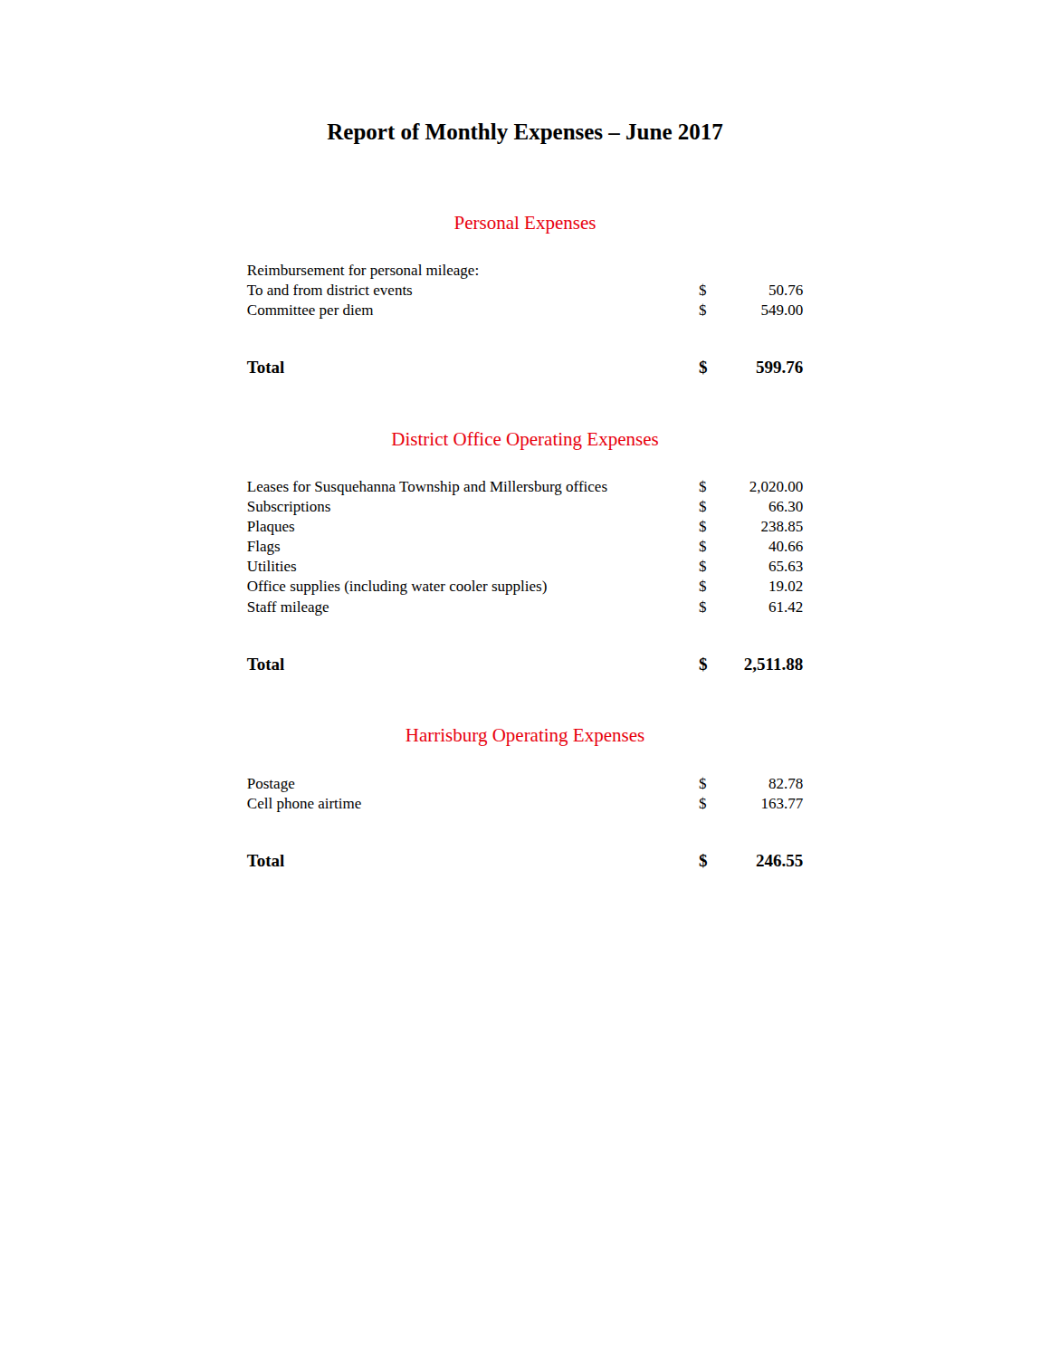Report of Monthly Expenses – June 2017
Personal Expenses
| Reimbursement for personal mileage: | | |
| To and from district events | $ | 50.76 |
| Committee per diem | $ | 549.00 |
| Total | $ | 599.76 |
District Office Operating Expenses
| Leases for Susquehanna Township and Millersburg offices | $ | 2,020.00 |
| Subscriptions | $ | 66.30 |
| Plaques | $ | 238.85 |
| Flags | $ | 40.66 |
| Utilities | $ | 65.63 |
| Office supplies (including water cooler supplies) | $ | 19.02 |
| Staff mileage | $ | 61.42 |
| Total | $ | 2,511.88 |
Harrisburg Operating Expenses
| Postage | $ | 82.78 |
| Cell phone airtime | $ | 163.77 |
| Total | $ | 246.55 |